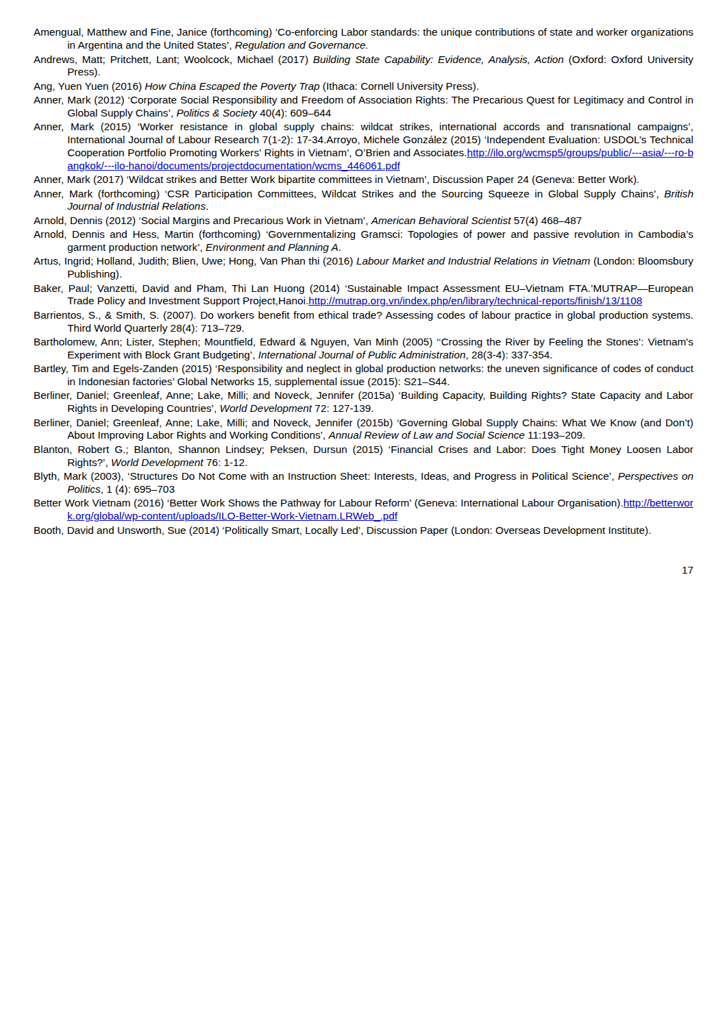Amengual, Matthew and Fine, Janice (forthcoming) ‘Co-enforcing Labor standards: the unique contributions of state and worker organizations in Argentina and the United States’, Regulation and Governance.
Andrews, Matt; Pritchett, Lant; Woolcock, Michael (2017) Building State Capability: Evidence, Analysis, Action (Oxford: Oxford University Press).
Ang, Yuen Yuen (2016) How China Escaped the Poverty Trap (Ithaca: Cornell University Press).
Anner, Mark (2012) ‘Corporate Social Responsibility and Freedom of Association Rights: The Precarious Quest for Legitimacy and Control in Global Supply Chains’, Politics & Society 40(4): 609–644
Anner, Mark (2015) ‘Worker resistance in global supply chains: wildcat strikes, international accords and transnational campaigns’, International Journal of Labour Research 7(1-2): 17-34.Arroyo, Michele González (2015) ‘Independent Evaluation: USDOL’s Technical Cooperation Portfolio Promoting Workers’ Rights in Vietnam’, O’Brien and Associates.http://ilo.org/wcmsp5/groups/public/---asia/---ro-bangkok/---ilo-hanoi/documents/projectdocumentation/wcms_446061.pdf
Anner, Mark (2017) ‘Wildcat strikes and Better Work bipartite committees in Vietnam’, Discussion Paper 24 (Geneva: Better Work).
Anner, Mark (forthcoming) ‘CSR Participation Committees, Wildcat Strikes and the Sourcing Squeeze in Global Supply Chains’, British Journal of Industrial Relations.
Arnold, Dennis (2012) ‘Social Margins and Precarious Work in Vietnam’, American Behavioral Scientist 57(4) 468–487
Arnold, Dennis and Hess, Martin (forthcoming) ‘Governmentalizing Gramsci: Topologies of power and passive revolution in Cambodia’s garment production network’, Environment and Planning A.
Artus, Ingrid; Holland, Judith; Blien, Uwe; Hong, Van Phan thi (2016) Labour Market and Industrial Relations in Vietnam (London: Bloomsbury Publishing).
Baker, Paul; Vanzetti, David and Pham, Thi Lan Huong (2014) ‘Sustainable Impact Assessment EU–Vietnam FTA.’MUTRAP—European Trade Policy and Investment Support Project,Hanoi.http://mutrap.org.vn/index.php/en/library/technical-reports/finish/13/1108
Barrientos, S., & Smith, S. (2007). Do workers benefit from ethical trade? Assessing codes of labour practice in global production systems. Third World Quarterly 28(4): 713–729.
Bartholomew, Ann; Lister, Stephen; Mountfield, Edward & Nguyen, Van Minh (2005) ‘‘Crossing the River by Feeling the Stones’: Vietnam's Experiment with Block Grant Budgeting’, International Journal of Public Administration, 28(3-4): 337-354.
Bartley, Tim and Egels-Zanden (2015) ‘Responsibility and neglect in global production networks: the uneven significance of codes of conduct in Indonesian factories’ Global Networks 15, supplemental issue (2015): S21–S44.
Berliner, Daniel; Greenleaf, Anne; Lake, Milli; and Noveck, Jennifer (2015a) ‘Building Capacity, Building Rights? State Capacity and Labor Rights in Developing Countries’, World Development 72: 127-139.
Berliner, Daniel; Greenleaf, Anne; Lake, Milli; and Noveck, Jennifer (2015b) ‘Governing Global Supply Chains: What We Know (and Don’t) About Improving Labor Rights and Working Conditions’, Annual Review of Law and Social Science 11:193–209.
Blanton, Robert G.; Blanton, Shannon Lindsey; Peksen, Dursun (2015) ‘Financial Crises and Labor: Does Tight Money Loosen Labor Rights?’, World Development 76: 1-12.
Blyth, Mark (2003), ‘Structures Do Not Come with an Instruction Sheet: Interests, Ideas, and Progress in Political Science’, Perspectives on Politics, 1 (4): 695–703
Better Work Vietnam (2016) ‘Better Work Shows the Pathway for Labour Reform’ (Geneva: International Labour Organisation).http://betterwork.org/global/wp-content/uploads/ILO-Better-Work-Vietnam.LRWeb_.pdf
Booth, David and Unsworth, Sue (2014) ‘Politically Smart, Locally Led’, Discussion Paper (London: Overseas Development Institute).
17